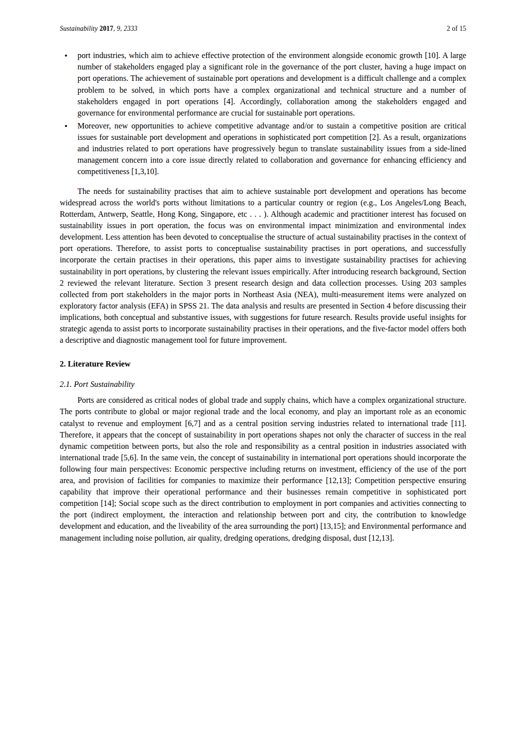Sustainability 2017, 9, 2333 2 of 15
port industries, which aim to achieve effective protection of the environment alongside economic growth [10]. A large number of stakeholders engaged play a significant role in the governance of the port cluster, having a huge impact on port operations. The achievement of sustainable port operations and development is a difficult challenge and a complex problem to be solved, in which ports have a complex organizational and technical structure and a number of stakeholders engaged in port operations [4]. Accordingly, collaboration among the stakeholders engaged and governance for environmental performance are crucial for sustainable port operations.
Moreover, new opportunities to achieve competitive advantage and/or to sustain a competitive position are critical issues for sustainable port development and operations in sophisticated port competition [2]. As a result, organizations and industries related to port operations have progressively begun to translate sustainability issues from a side-lined management concern into a core issue directly related to collaboration and governance for enhancing efficiency and competitiveness [1,3,10].
The needs for sustainability practises that aim to achieve sustainable port development and operations has become widespread across the world's ports without limitations to a particular country or region (e.g., Los Angeles/Long Beach, Rotterdam, Antwerp, Seattle, Hong Kong, Singapore, etc . . . ). Although academic and practitioner interest has focused on sustainability issues in port operation, the focus was on environmental impact minimization and environmental index development. Less attention has been devoted to conceptualise the structure of actual sustainability practises in the context of port operations. Therefore, to assist ports to conceptualise sustainability practises in port operations, and successfully incorporate the certain practises in their operations, this paper aims to investigate sustainability practises for achieving sustainability in port operations, by clustering the relevant issues empirically. After introducing research background, Section 2 reviewed the relevant literature. Section 3 present research design and data collection processes. Using 203 samples collected from port stakeholders in the major ports in Northeast Asia (NEA), multi-measurement items were analyzed on exploratory factor analysis (EFA) in SPSS 21. The data analysis and results are presented in Section 4 before discussing their implications, both conceptual and substantive issues, with suggestions for future research. Results provide useful insights for strategic agenda to assist ports to incorporate sustainability practises in their operations, and the five-factor model offers both a descriptive and diagnostic management tool for future improvement.
2. Literature Review
2.1. Port Sustainability
Ports are considered as critical nodes of global trade and supply chains, which have a complex organizational structure. The ports contribute to global or major regional trade and the local economy, and play an important role as an economic catalyst to revenue and employment [6,7] and as a central position serving industries related to international trade [11]. Therefore, it appears that the concept of sustainability in port operations shapes not only the character of success in the real dynamic competition between ports, but also the role and responsibility as a central position in industries associated with international trade [5,6]. In the same vein, the concept of sustainability in international port operations should incorporate the following four main perspectives: Economic perspective including returns on investment, efficiency of the use of the port area, and provision of facilities for companies to maximize their performance [12,13]; Competition perspective ensuring capability that improve their operational performance and their businesses remain competitive in sophisticated port competition [14]; Social scope such as the direct contribution to employment in port companies and activities connecting to the port (indirect employment, the interaction and relationship between port and city, the contribution to knowledge development and education, and the liveability of the area surrounding the port) [13,15]; and Environmental performance and management including noise pollution, air quality, dredging operations, dredging disposal, dust [12,13].